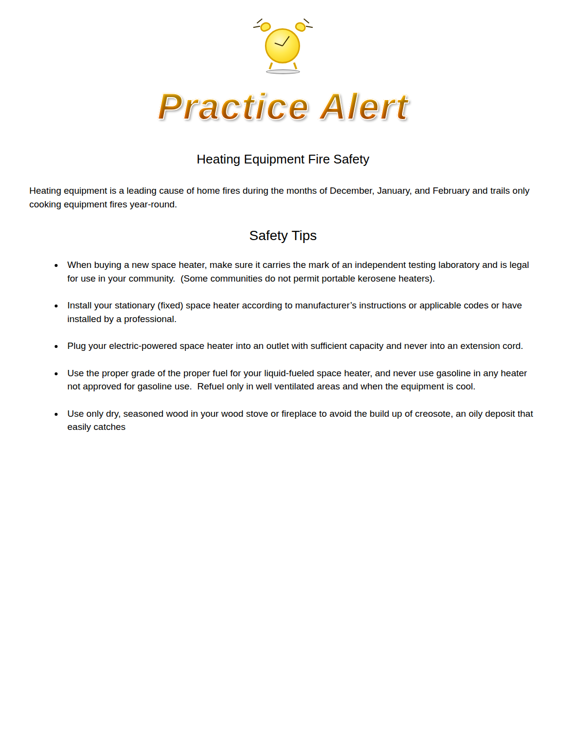Practice Alert
Heating Equipment Fire Safety
Heating equipment is a leading cause of home fires during the months of December, January, and February and trails only cooking equipment fires year-round.
Safety Tips
When buying a new space heater, make sure it carries the mark of an independent testing laboratory and is legal for use in your community. (Some communities do not permit portable kerosene heaters).
Install your stationary (fixed) space heater according to manufacturer’s instructions or applicable codes or have installed by a professional.
Plug your electric-powered space heater into an outlet with sufficient capacity and never into an extension cord.
Use the proper grade of the proper fuel for your liquid-fueled space heater, and never use gasoline in any heater not approved for gasoline use. Refuel only in well ventilated areas and when the equipment is cool.
Use only dry, seasoned wood in your wood stove or fireplace to avoid the build up of creosote, an oily deposit that easily catches